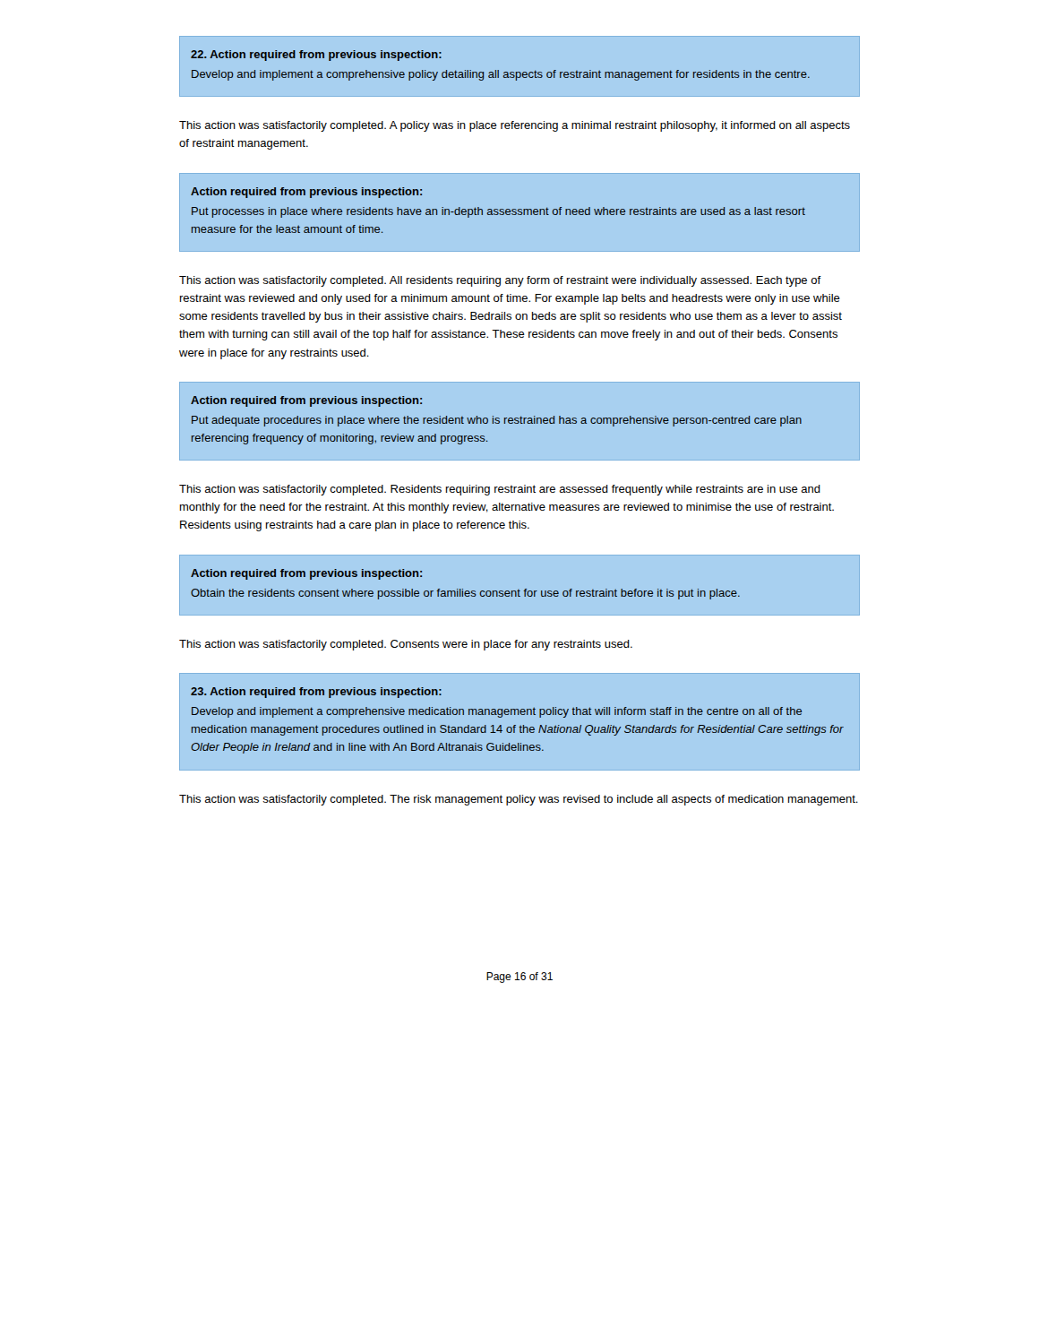22. Action required from previous inspection:
Develop and implement a comprehensive policy detailing all aspects of restraint management for residents in the centre.
This action was satisfactorily completed. A policy was in place referencing a minimal restraint philosophy, it informed on all aspects of restraint management.
Action required from previous inspection:
Put processes in place where residents have an in-depth assessment of need where restraints are used as a last resort measure for the least amount of time.
This action was satisfactorily completed. All residents requiring any form of restraint were individually assessed. Each type of restraint was reviewed and only used for a minimum amount of time. For example lap belts and headrests were only in use while some residents travelled by bus in their assistive chairs. Bedrails on beds are split so residents who use them as a lever to assist them with turning can still avail of the top half for assistance. These residents can move freely in and out of their beds. Consents were in place for any restraints used.
Action required from previous inspection:
Put adequate procedures in place where the resident who is restrained has a comprehensive person-centred care plan referencing frequency of monitoring, review and progress.
This action was satisfactorily completed. Residents requiring restraint are assessed frequently while restraints are in use and monthly for the need for the restraint. At this monthly review, alternative measures are reviewed to minimise the use of restraint. Residents using restraints had a care plan in place to reference this.
Action required from previous inspection:
Obtain the residents consent where possible or families consent for use of restraint before it is put in place.
This action was satisfactorily completed. Consents were in place for any restraints used.
23. Action required from previous inspection:
Develop and implement a comprehensive medication management policy that will inform staff in the centre on all of the medication management procedures outlined in Standard 14 of the National Quality Standards for Residential Care settings for Older People in Ireland and in line with An Bord Altranais Guidelines.
This action was satisfactorily completed. The risk management policy was revised to include all aspects of medication management.
Page 16 of 31